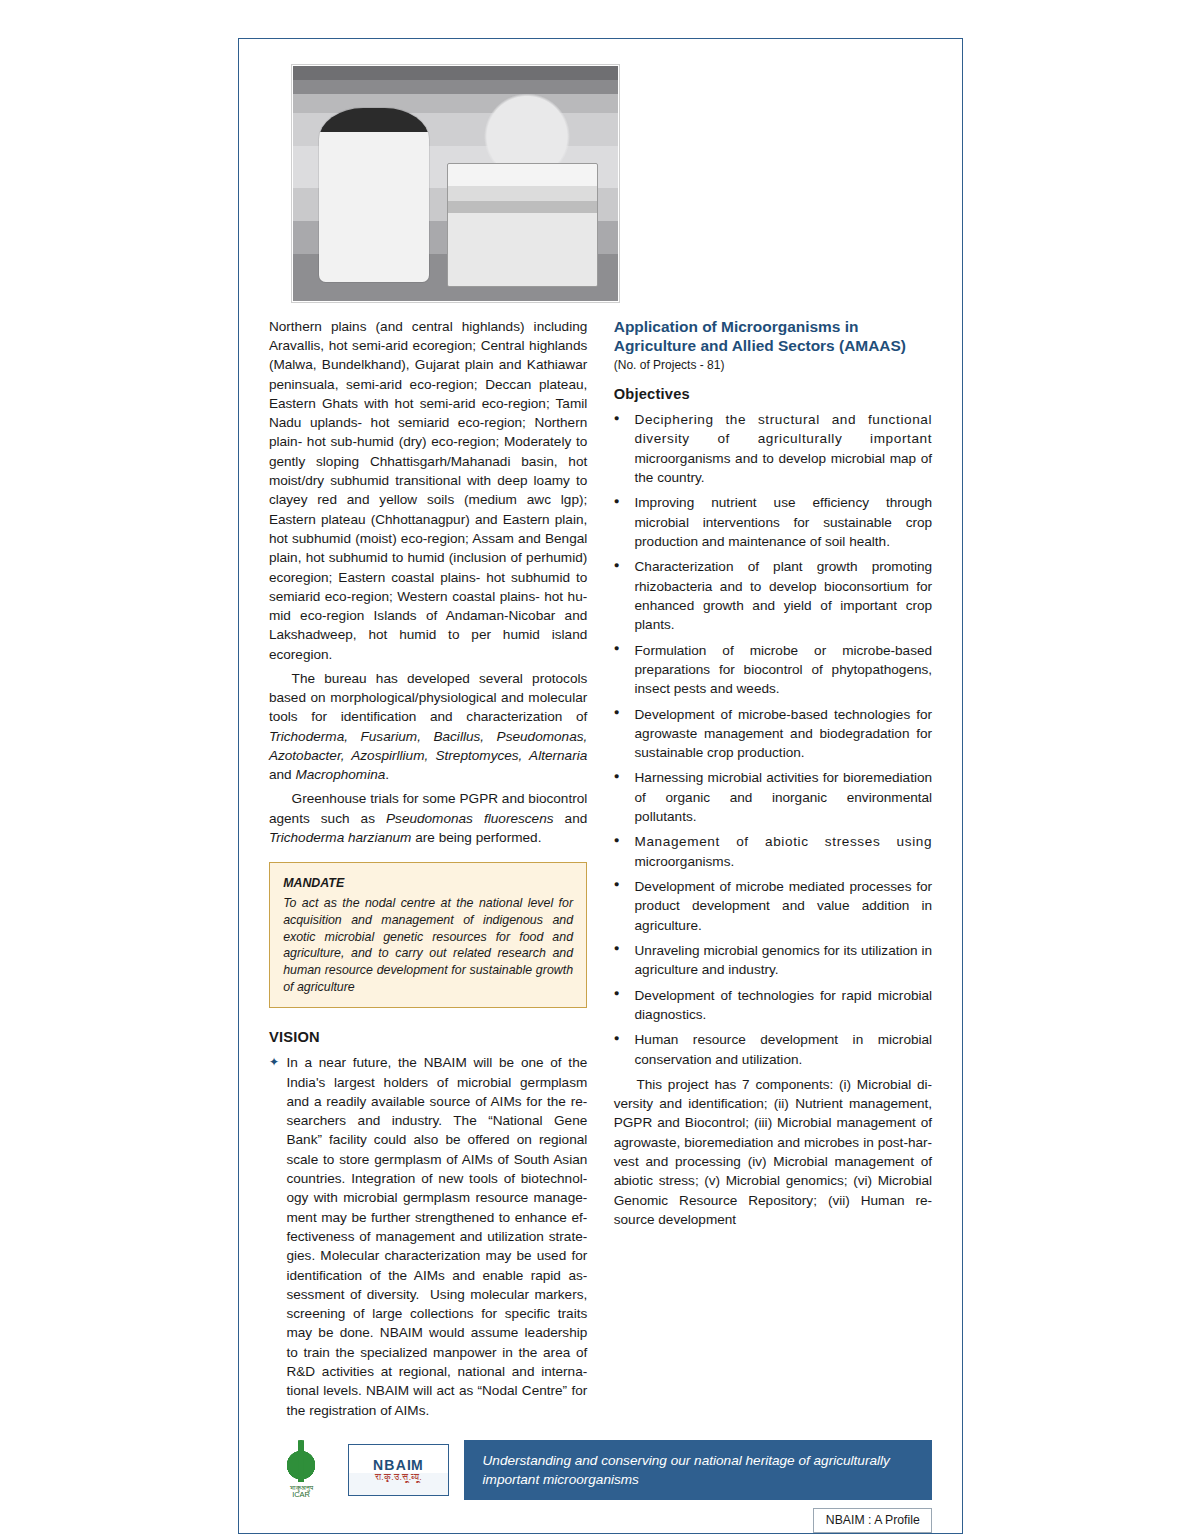Northern plains (and central highlands) including Aravallis, hot semi-arid ecoregion; Central highlands (Malwa, Bundelkhand), Gujarat plain and Kathiawar peninsuala, semi-arid eco-region; Deccan plateau, Eastern Ghats with hot semi-arid eco-region; Tamil Nadu uplands- hot semiarid eco-region; Northern plain- hot sub-humid (dry) eco-region; Moderately to gently sloping Chhattisgarh/Mahanadi basin, hot moist/dry subhumid transitional with deep loamy to clayey red and yellow soils (medium awc lgp); Eastern plateau (Chhottanagpur) and Eastern plain, hot subhumid (moist) eco-region; Assam and Bengal plain, hot subhumid to humid (inclusion of perhumid) ecoregion; Eastern coastal plains- hot subhumid to semiarid eco-region; Western coastal plains- hot humid eco-region Islands of Andaman-Nicobar and Lakshadweep, hot humid to per humid island ecoregion.
The bureau has developed several protocols based on morphological/physiological and molecular tools for identification and characterization of Trichoderma, Fusarium, Bacillus, Pseudomonas, Azotobacter, Azospirllium, Streptomyces, Alternaria and Macrophomina.
Greenhouse trials for some PGPR and biocontrol agents such as Pseudomonas fluorescens and Trichoderma harzianum are being performed.
MANDATE To act as the nodal centre at the national level for acquisition and management of indigenous and exotic microbial genetic resources for food and agriculture, and to carry out related research and human resource development for sustainable growth of agriculture
VISION
✦
In a near future, the NBAIM will be one of the India's largest holders of microbial germplasm and a readily available source of AIMs for the researchers and industry. The “National Gene Bank” facility could also be offered on regional scale to store germplasm of AIMs of South Asian countries. Integration of new tools of biotechnology with microbial germplasm resource management may be further strengthened to enhance effectiveness of management and utilization strategies. Molecular characterization may be used for identification of the AIMs and enable rapid assessment of diversity. Using molecular markers, screening of large collections for specific traits may be done. NBAIM would assume leadership to train the specialized manpower in the area of R&D activities at regional, national and international levels. NBAIM will act as “Nodal Centre” for the registration of AIMs.
Application of Microorganisms in Agriculture and Allied Sectors (AMAAS)
(No. of Projects - 81)
Objectives
Deciphering the structural and functional diversity of agriculturally important microorganisms and to develop microbial map of the country.
Improving nutrient use efficiency through microbial interventions for sustainable crop production and maintenance of soil health.
Characterization of plant growth promoting rhizobacteria and to develop bioconsortium for enhanced growth and yield of important crop plants.
Formulation of microbe or microbe-based preparations for biocontrol of phytopathogens, insect pests and weeds.
Development of microbe-based technologies for agrowaste management and biodegradation for sustainable crop production.
Harnessing microbial activities for bioremediation of organic and inorganic environmental pollutants.
Management of abiotic stresses using microorganisms.
Development of microbe mediated processes for product development and value addition in agriculture.
Unraveling microbial genomics for its utilization in agriculture and industry.
Development of technologies for rapid microbial diagnostics.
Human resource development in microbial conservation and utilization.
This project has 7 components: (i) Microbial diversity and identification; (ii) Nutrient management, PGPR and Biocontrol; (iii) Microbial management of agrowaste, bioremediation and microbes in post-harvest and processing (iv) Microbial management of abiotic stress; (v) Microbial genomics; (vi) Microbial Genomic Resource Repository; (vii) Human resource development
भाकृअनुप
ICAR
NBAIM
रा.कृ.उ.सू.ब्यू.
Understanding and conserving our national heritage of agriculturally important microorganisms
NBAIM : A Profile